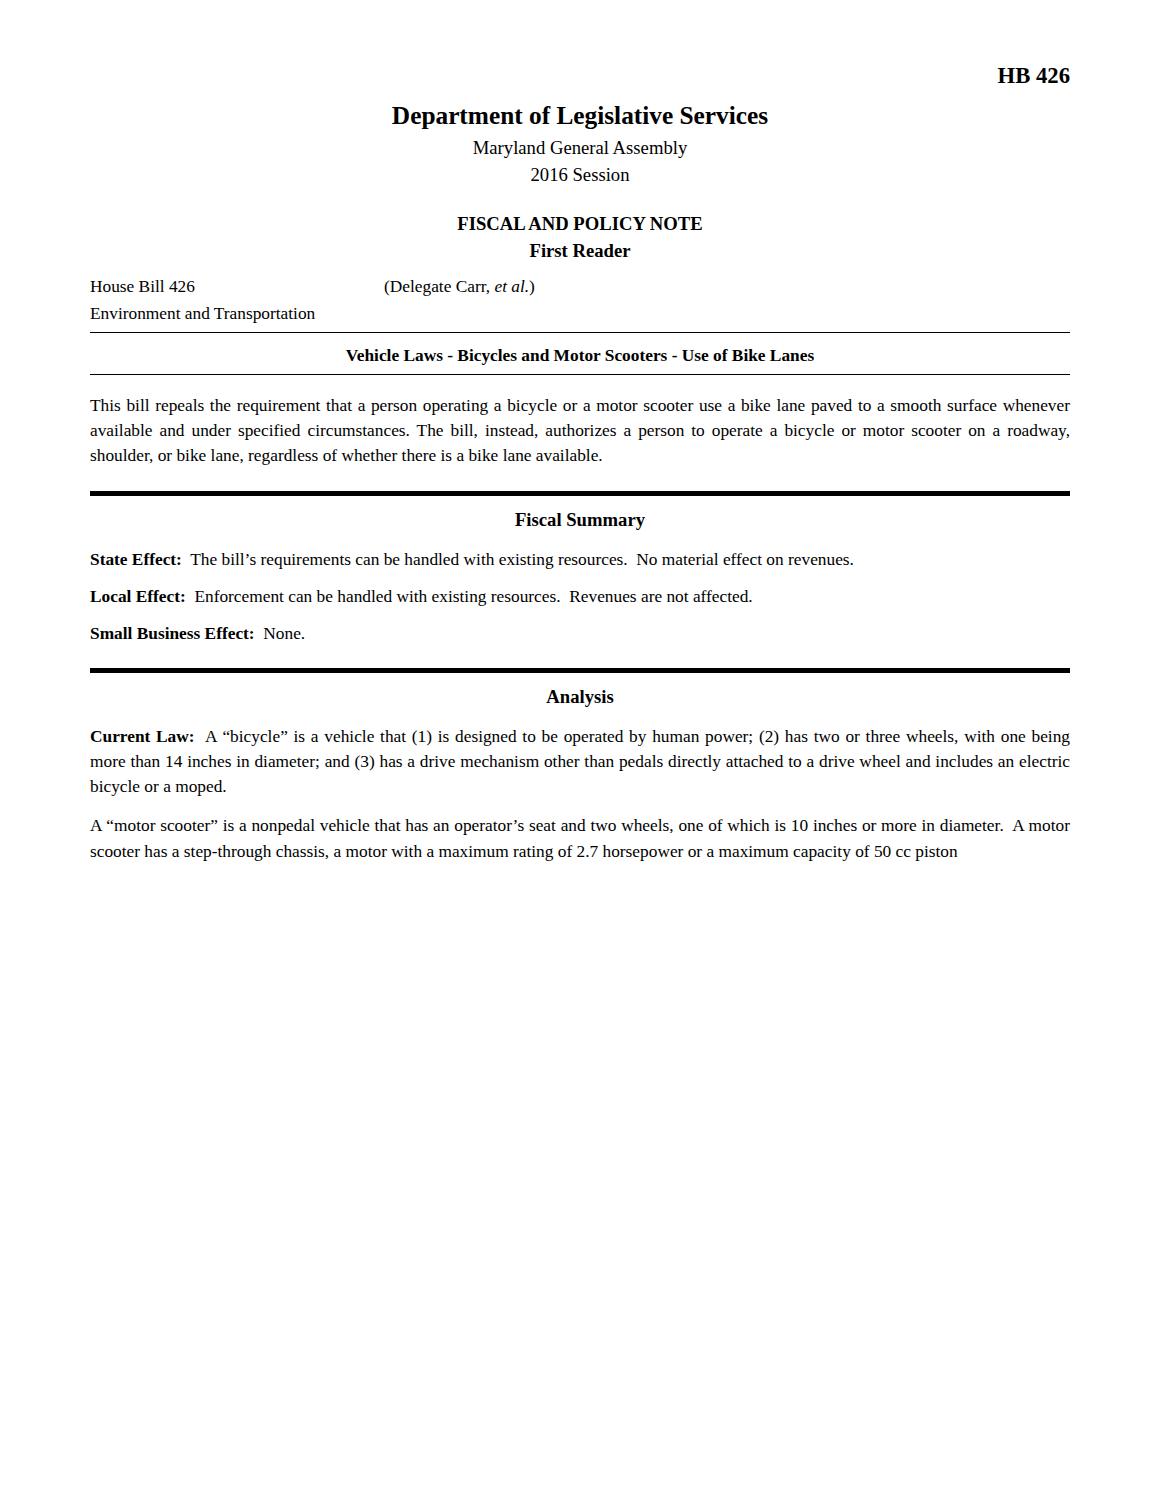HB 426
Department of Legislative Services
Maryland General Assembly
2016 Session
FISCAL AND POLICY NOTE
First Reader
| House Bill 426 | (Delegate Carr, et al. ) | |
Environment and Transportation
Vehicle Laws - Bicycles and Motor Scooters - Use of Bike Lanes
This bill repeals the requirement that a person operating a bicycle or a motor scooter use a bike lane paved to a smooth surface whenever available and under specified circumstances. The bill, instead, authorizes a person to operate a bicycle or motor scooter on a roadway, shoulder, or bike lane, regardless of whether there is a bike lane available.
Fiscal Summary
State Effect: The bill’s requirements can be handled with existing resources. No material effect on revenues.
Local Effect: Enforcement can be handled with existing resources. Revenues are not affected.
Small Business Effect: None.
Analysis
Current Law: A “bicycle” is a vehicle that (1) is designed to be operated by human power; (2) has two or three wheels, with one being more than 14 inches in diameter; and (3) has a drive mechanism other than pedals directly attached to a drive wheel and includes an electric bicycle or a moped.
A “motor scooter” is a nonpedal vehicle that has an operator’s seat and two wheels, one of which is 10 inches or more in diameter. A motor scooter has a step-through chassis, a motor with a maximum rating of 2.7 horsepower or a maximum capacity of 50 cc piston